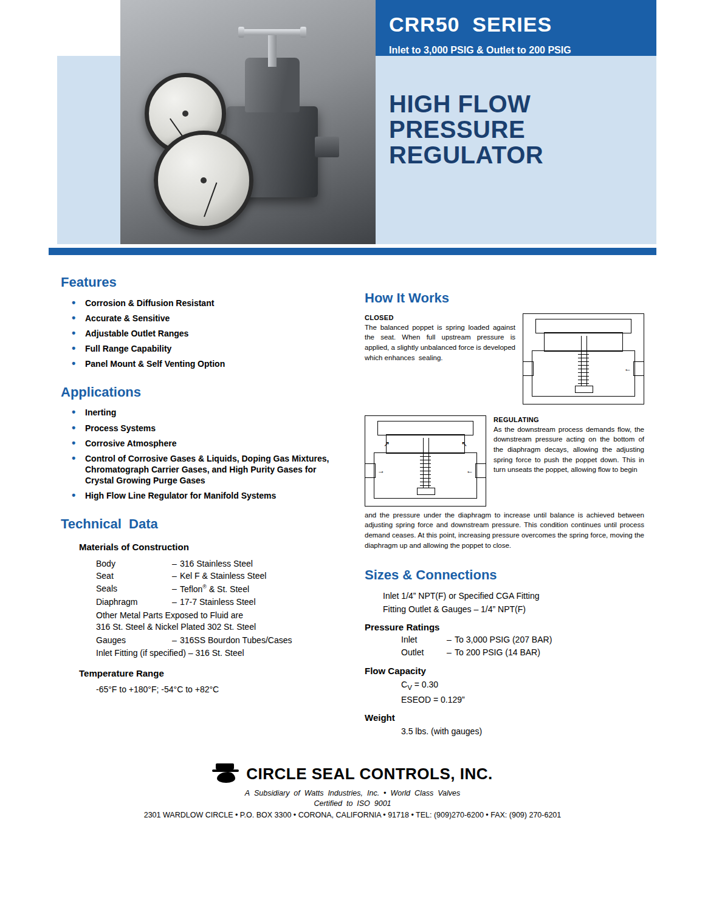CRR50 SERIES
Inlet to 3,000 PSIG & Outlet to 200 PSIG
HIGH FLOW
PRESSURE
REGULATOR
Features
Corrosion & Diffusion Resistant
Accurate & Sensitive
Adjustable Outlet Ranges
Full Range Capability
Panel Mount & Self Venting Option
Applications
Inerting
Process Systems
Corrosive Atmosphere
Control of Corrosive Gases & Liquids, Doping Gas Mixtures, Chromatograph Carrier Gases, and High Purity Gases for Crystal Growing Purge Gases
High Flow Line Regulator for Manifold Systems
Technical Data
Materials of Construction
| Body | – | 316 Stainless Steel |
| Seat | – | Kel F & Stainless Steel |
| Seals | – | Teflon ® & St. Steel |
| Diaphragm | – | 17-7 Stainless Steel |
Other Metal Parts Exposed to Fluid are
316 St. Steel & Nickel Plated 302 St. Steel
| Gauges | – | 316SS Bourdon Tubes/Cases |
Inlet Fitting (if specified) – 316 St. Steel
Temperature Range
-65°F to +180°F; -54°C to +82°C
How It Works
CLOSED
The balanced poppet is spring loaded against the seat. When full upstream pressure is applied, a slightly unbalanced force is developed which enhances sealing.
←
→
←
↗
↖
REGULATING
As the downstream process demands flow, the downstream pressure acting on the bottom of the diaphragm decays, allowing the adjusting spring force to push the poppet down. This in turn unseats the poppet, allowing flow to begin
and the pressure under the diaphragm to increase until balance is achieved between adjusting spring force and downstream pressure. This condition continues until process demand ceases. At this point, increasing pressure overcomes the spring force, moving the diaphragm up and allowing the poppet to close.
Sizes & Connections
Inlet 1/4” NPT(F) or Specified CGA Fitting
Fitting Outlet & Gauges – 1/4” NPT(F)
Pressure Ratings
| Inlet | – | To 3,000 PSIG (207 BAR) |
| Outlet | – | To 200 PSIG (14 BAR) |
Flow Capacity
CV = 0.30
ESEOD = 0.129”
Weight
3.5 lbs. (with gauges)
CIRCLE SEAL CONTROLS, INC.
A Subsidiary of Watts Industries, Inc. • World Class Valves
Certified to ISO 9001
2301 WARDLOW CIRCLE • P.O. BOX 3300 • CORONA, CALIFORNIA • 91718 • TEL: (909)270-6200 • FAX: (909) 270-6201